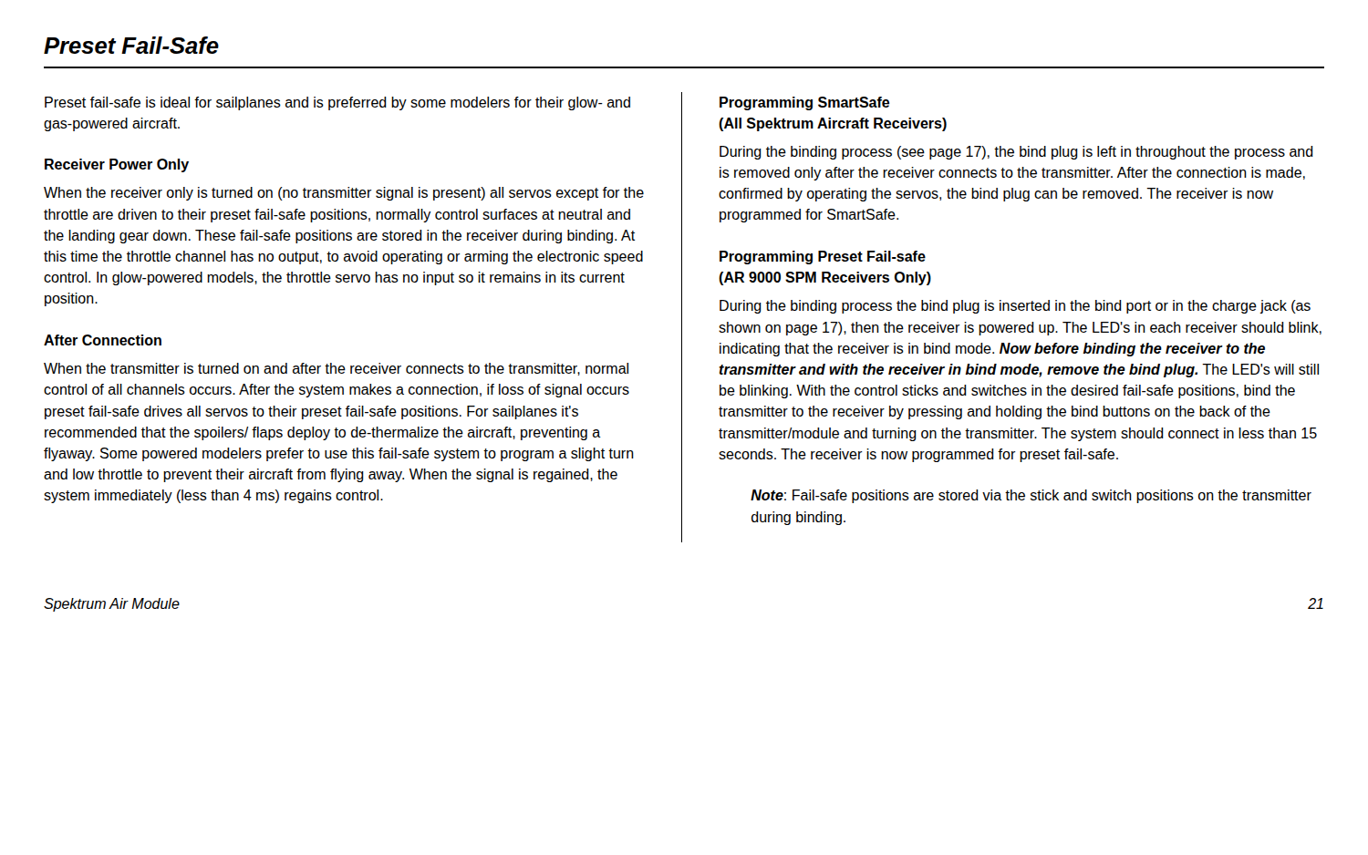Preset Fail-Safe
Preset fail-safe is ideal for sailplanes and is preferred by some modelers for their glow- and gas-powered aircraft.
Receiver Power Only
When the receiver only is turned on (no transmitter signal is present) all servos except for the throttle are driven to their preset fail-safe positions, normally control surfaces at neutral and the landing gear down. These fail-safe positions are stored in the receiver during binding. At this time the throttle channel has no output, to avoid operating or arming the electronic speed control. In glow-powered models, the throttle servo has no input so it remains in its current position.
After Connection
When the transmitter is turned on and after the receiver connects to the transmitter, normal control of all channels occurs. After the system makes a connection, if loss of signal occurs preset fail-safe drives all servos to their preset fail-safe positions. For sailplanes it's recommended that the spoilers/ flaps deploy to de-thermalize the aircraft, preventing a flyaway. Some powered modelers prefer to use this fail-safe system to program a slight turn and low throttle to prevent their aircraft from flying away. When the signal is regained, the system immediately (less than 4 ms) regains control.
Programming SmartSafe
(All Spektrum Aircraft Receivers)
During the binding process (see page 17), the bind plug is left in throughout the process and is removed only after the receiver connects to the transmitter. After the connection is made, confirmed by operating the servos, the bind plug can be removed. The receiver is now programmed for SmartSafe.
Programming Preset Fail-safe
(AR 9000 SPM Receivers Only)
During the binding process the bind plug is inserted in the bind port or in the charge jack (as shown on page 17), then the receiver is powered up. The LED's in each receiver should blink, indicating that the receiver is in bind mode. Now before binding the receiver to the transmitter and with the receiver in bind mode, remove the bind plug. The LED's will still be blinking. With the control sticks and switches in the desired fail-safe positions, bind the transmitter to the receiver by pressing and holding the bind buttons on the back of the transmitter/module and turning on the transmitter. The system should connect in less than 15 seconds. The receiver is now programmed for preset fail-safe.
Note: Fail-safe positions are stored via the stick and switch positions on the transmitter during binding.
Spektrum Air Module 21